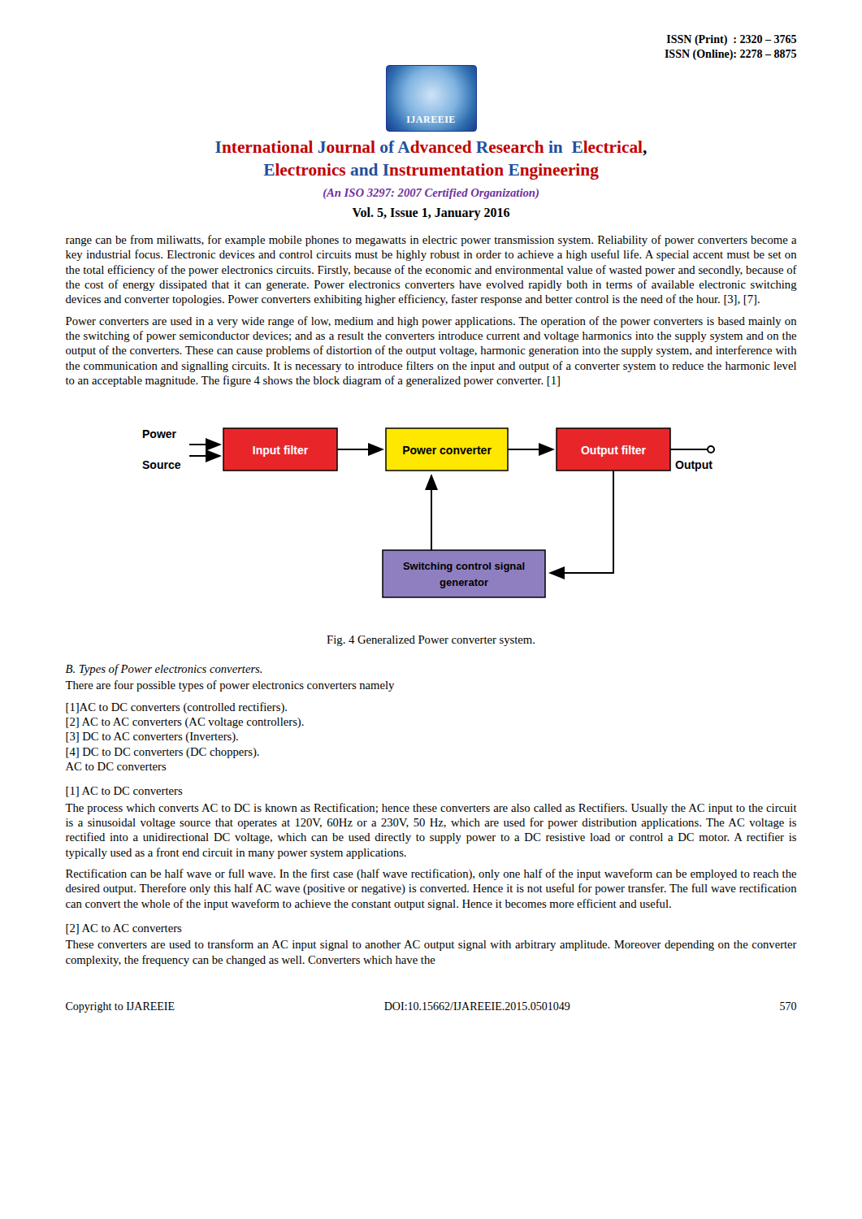ISSN (Print) : 2320 – 3765
ISSN (Online): 2278 – 8875
International Journal of Advanced Research in Electrical,
Electronics and Instrumentation Engineering
(An ISO 3297: 2007 Certified Organization)
Vol. 5, Issue 1, January 2016
range can be from miliwatts, for example mobile phones to megawatts in electric power transmission system. Reliability of power converters become a key industrial focus. Electronic devices and control circuits must be highly robust in order to achieve a high useful life. A special accent must be set on the total efficiency of the power electronics circuits. Firstly, because of the economic and environmental value of wasted power and secondly, because of the cost of energy dissipated that it can generate. Power electronics converters have evolved rapidly both in terms of available electronic switching devices and converter topologies. Power converters exhibiting higher efficiency, faster response and better control is the need of the hour. [3], [7].
Power converters are used in a very wide range of low, medium and high power applications. The operation of the power converters is based mainly on the switching of power semiconductor devices; and as a result the converters introduce current and voltage harmonics into the supply system and on the output of the converters. These can cause problems of distortion of the output voltage, harmonic generation into the supply system, and interference with the communication and signalling circuits. It is necessary to introduce filters on the input and output of a converter system to reduce the harmonic level to an acceptable magnitude. The figure 4 shows the block diagram of a generalized power converter. [1]
Power Source Input filter Power converter Output filter Output Switching control signal generator
Fig. 4 Generalized Power converter system.
B. Types of Power electronics converters.
There are four possible types of power electronics converters namely
[1]AC to DC converters (controlled rectifiers).
[2] AC to AC converters (AC voltage controllers).
[3] DC to AC converters (Inverters).
[4] DC to DC converters (DC choppers).
AC to DC converters
[1] AC to DC converters
The process which converts AC to DC is known as Rectification; hence these converters are also called as Rectifiers. Usually the AC input to the circuit is a sinusoidal voltage source that operates at 120V, 60Hz or a 230V, 50 Hz, which are used for power distribution applications. The AC voltage is rectified into a unidirectional DC voltage, which can be used directly to supply power to a DC resistive load or control a DC motor. A rectifier is typically used as a front end circuit in many power system applications.
Rectification can be half wave or full wave. In the first case (half wave rectification), only one half of the input waveform can be employed to reach the desired output. Therefore only this half AC wave (positive or negative) is converted. Hence it is not useful for power transfer. The full wave rectification can convert the whole of the input waveform to achieve the constant output signal. Hence it becomes more efficient and useful.
[2] AC to AC converters
These converters are used to transform an AC input signal to another AC output signal with arbitrary amplitude. Moreover depending on the converter complexity, the frequency can be changed as well. Converters which have the
Copyright to IJAREEIE
DOI:10.15662/IJAREEIE.2015.0501049
570